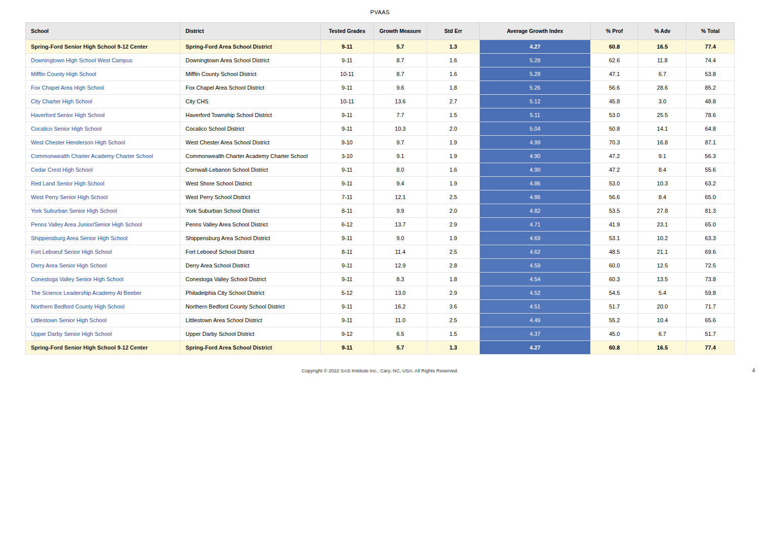PVAAS
| School | District | Tested Grades | Growth Measure | Std Err | Average Growth Index | % Prof | % Adv | % Total |
| --- | --- | --- | --- | --- | --- | --- | --- | --- |
| Spring-Ford Senior High School 9-12 Center | Spring-Ford Area School District | 9-11 | 5.7 | 1.3 | 4.27 | 60.8 | 16.5 | 77.4 |
| Downingtown High School West Campus | Downingtown Area School District | 9-11 | 8.7 | 1.6 | 5.28 | 62.6 | 11.8 | 74.4 |
| Mifflin County High School | Mifflin County School District | 10-11 | 8.7 | 1.6 | 5.28 | 47.1 | 6.7 | 53.8 |
| Fox Chapel Area High School | Fox Chapel Area School District | 9-11 | 9.6 | 1.8 | 5.26 | 56.6 | 28.6 | 85.2 |
| City Charter High School | City CHS | 10-11 | 13.6 | 2.7 | 5.12 | 45.8 | 3.0 | 48.8 |
| Haverford Senior High School | Haverford Township School District | 9-11 | 7.7 | 1.5 | 5.11 | 53.0 | 25.5 | 78.6 |
| Cocalico Senior High School | Cocalico School District | 9-11 | 10.3 | 2.0 | 5.04 | 50.8 | 14.1 | 64.8 |
| West Chester Henderson High School | West Chester Area School District | 9-10 | 9.7 | 1.9 | 4.99 | 70.3 | 16.8 | 87.1 |
| Commonwealth Charter Academy Charter School | Commonwealth Charter Academy Charter School | 3-10 | 9.1 | 1.9 | 4.90 | 47.2 | 9.1 | 56.3 |
| Cedar Crest High School | Cornwall-Lebanon School District | 9-11 | 8.0 | 1.6 | 4.90 | 47.2 | 8.4 | 55.6 |
| Red Land Senior High School | West Shore School District | 9-11 | 9.4 | 1.9 | 4.86 | 53.0 | 10.3 | 63.2 |
| West Perry Senior High School | West Perry School District | 7-11 | 12.1 | 2.5 | 4.86 | 56.6 | 8.4 | 65.0 |
| York Suburban Senior High School | York Suburban School District | 8-11 | 9.9 | 2.0 | 4.82 | 53.5 | 27.8 | 81.3 |
| Penns Valley Area Junior/Senior High School | Penns Valley Area School District | 6-12 | 13.7 | 2.9 | 4.71 | 41.9 | 23.1 | 65.0 |
| Shippensburg Area Senior High School | Shippensburg Area School District | 9-11 | 9.0 | 1.9 | 4.69 | 53.1 | 10.2 | 63.3 |
| Fort Leboeuf Senior High School | Fort Leboeuf School District | 8-11 | 11.4 | 2.5 | 4.62 | 48.5 | 21.1 | 69.6 |
| Derry Area Senior High School | Derry Area School District | 9-11 | 12.9 | 2.8 | 4.59 | 60.0 | 12.5 | 72.5 |
| Conestoga Valley Senior High School | Conestoga Valley School District | 9-11 | 8.3 | 1.8 | 4.54 | 60.3 | 13.5 | 73.8 |
| The Science Leadership Academy At Beeber | Philadelphia City School District | 5-12 | 13.0 | 2.9 | 4.52 | 54.5 | 5.4 | 59.8 |
| Northern Bedford County High School | Northern Bedford County School District | 9-11 | 16.2 | 3.6 | 4.51 | 51.7 | 20.0 | 71.7 |
| Littlestown Senior High School | Littlestown Area School District | 9-11 | 11.0 | 2.5 | 4.49 | 55.2 | 10.4 | 65.6 |
| Upper Darby Senior High School | Upper Darby School District | 9-12 | 6.5 | 1.5 | 4.37 | 45.0 | 6.7 | 51.7 |
| Spring-Ford Senior High School 9-12 Center | Spring-Ford Area School District | 9-11 | 5.7 | 1.3 | 4.27 | 60.8 | 16.5 | 77.4 |
Copyright © 2022 SAS Institute Inc., Cary, NC, USA. All Rights Reserved. 4